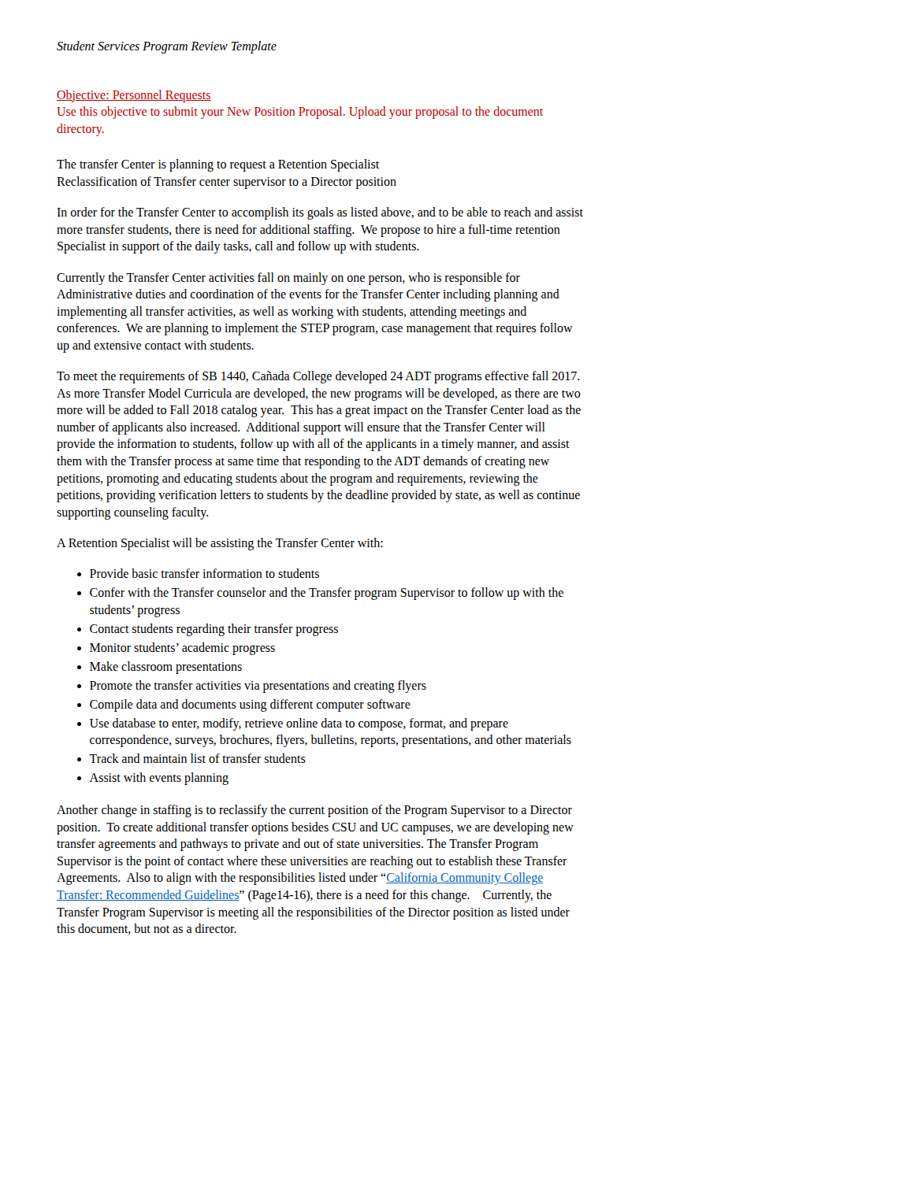Student Services Program Review Template
Objective: Personnel Requests
Use this objective to submit your New Position Proposal. Upload your proposal to the document directory.
The transfer Center is planning to request a Retention Specialist
Reclassification of Transfer center supervisor to a Director position
In order for the Transfer Center to accomplish its goals as listed above, and to be able to reach and assist more transfer students, there is need for additional staffing. We propose to hire a full-time retention Specialist in support of the daily tasks, call and follow up with students.
Currently the Transfer Center activities fall on mainly on one person, who is responsible for Administrative duties and coordination of the events for the Transfer Center including planning and implementing all transfer activities, as well as working with students, attending meetings and conferences. We are planning to implement the STEP program, case management that requires follow up and extensive contact with students.
To meet the requirements of SB 1440, Cañada College developed 24 ADT programs effective fall 2017. As more Transfer Model Curricula are developed, the new programs will be developed, as there are two more will be added to Fall 2018 catalog year. This has a great impact on the Transfer Center load as the number of applicants also increased. Additional support will ensure that the Transfer Center will provide the information to students, follow up with all of the applicants in a timely manner, and assist them with the Transfer process at same time that responding to the ADT demands of creating new petitions, promoting and educating students about the program and requirements, reviewing the petitions, providing verification letters to students by the deadline provided by state, as well as continue supporting counseling faculty.
A Retention Specialist will be assisting the Transfer Center with:
Provide basic transfer information to students
Confer with the Transfer counselor and the Transfer program Supervisor to follow up with the students’ progress
Contact students regarding their transfer progress
Monitor students’ academic progress
Make classroom presentations
Promote the transfer activities via presentations and creating flyers
Compile data and documents using different computer software
Use database to enter, modify, retrieve online data to compose, format, and prepare correspondence, surveys, brochures, flyers, bulletins, reports, presentations, and other materials
Track and maintain list of transfer students
Assist with events planning
Another change in staffing is to reclassify the current position of the Program Supervisor to a Director position. To create additional transfer options besides CSU and UC campuses, we are developing new transfer agreements and pathways to private and out of state universities. The Transfer Program Supervisor is the point of contact where these universities are reaching out to establish these Transfer Agreements. Also to align with the responsibilities listed under “California Community College Transfer: Recommended Guidelines” (Page14-16), there is a need for this change. Currently, the Transfer Program Supervisor is meeting all the responsibilities of the Director position as listed under this document, but not as a director.